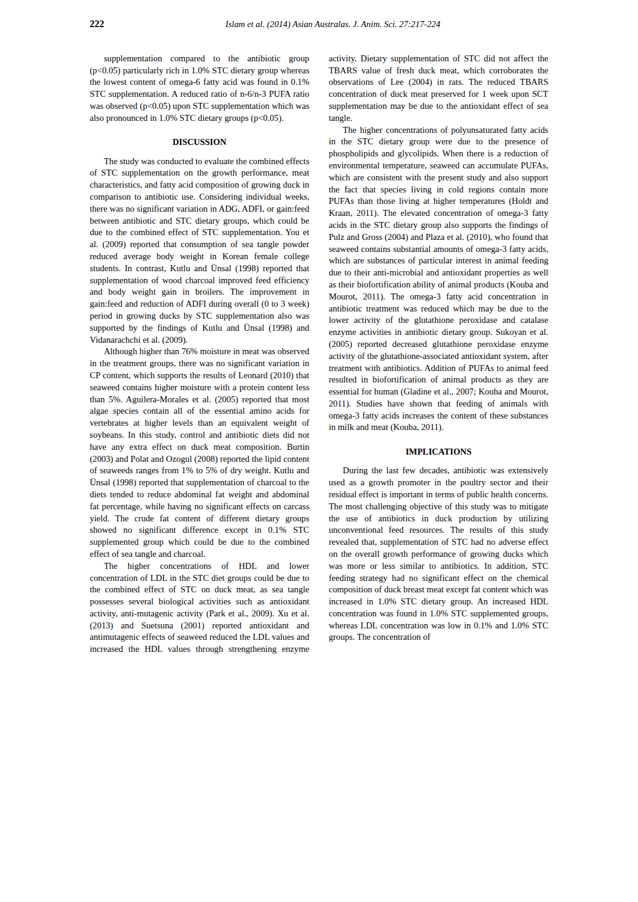222 Islam et al. (2014) Asian Australas. J. Anim. Sci. 27:217-224
supplementation compared to the antibiotic group (p<0.05) particularly rich in 1.0% STC dietary group whereas the lowest content of omega-6 fatty acid was found in 0.1% STC supplementation. A reduced ratio of n-6/n-3 PUFA ratio was observed (p<0.05) upon STC supplementation which was also pronounced in 1.0% STC dietary groups (p<0.05).
Discussion
The study was conducted to evaluate the combined effects of STC supplementation on the growth performance, meat characteristics, and fatty acid composition of growing duck in comparison to antibiotic use. Considering individual weeks, there was no significant variation in ADG, ADFI, or gain:feed between antibiotic and STC dietary groups, which could be due to the combined effect of STC supplementation. You et al. (2009) reported that consumption of sea tangle powder reduced average body weight in Korean female college students. In contrast, Kutlu and Ünsal (1998) reported that supplementation of wood charcoal improved feed efficiency and body weight gain in broilers. The improvement in gain:feed and reduction of ADFI during overall (0 to 3 week) period in growing ducks by STC supplementation also was supported by the findings of Kutlu and Ünsal (1998) and Vidanarachchi et al. (2009).
Although higher than 76% moisture in meat was observed in the treatment groups, there was no significant variation in CP content, which supports the results of Leonard (2010) that seaweed contains higher moisture with a protein content less than 5%. Aguilera-Morales et al. (2005) reported that most algae species contain all of the essential amino acids for vertebrates at higher levels than an equivalent weight of soybeans. In this study, control and antibiotic diets did not have any extra effect on duck meat composition. Burtin (2003) and Polat and Ozogul (2008) reported the lipid content of seaweeds ranges from 1% to 5% of dry weight. Kutlu and Ünsal (1998) reported that supplementation of charcoal to the diets tended to reduce abdominal fat weight and abdominal fat percentage, while having no significant effects on carcass yield. The crude fat content of different dietary groups showed no significant difference except in 0.1% STC supplemented group which could be due to the combined effect of sea tangle and charcoal.
The higher concentrations of HDL and lower concentration of LDL in the STC diet groups could be due to the combined effect of STC on duck meat, as sea tangle possesses several biological activities such as antioxidant activity, anti-mutagenic activity (Park et al., 2009). Xu et al. (2013) and Suetsuna (2001) reported antioxidant and antimutagenic effects of seaweed reduced the LDL values and increased the HDL values through strengthening enzyme activity. Dietary supplementation of STC did not affect the TBARS value of fresh duck meat, which corroborates the observations of Lee (2004) in rats. The reduced TBARS concentration of duck meat preserved for 1 week upon SCT supplementation may be due to the antioxidant effect of sea tangle.
The higher concentrations of polyunsaturated fatty acids in the STC dietary group were due to the presence of phospholipids and glycolipids. When there is a reduction of environmental temperature, seaweed can accumulate PUFAs, which are consistent with the present study and also support the fact that species living in cold regions contain more PUFAs than those living at higher temperatures (Holdt and Kraan, 2011). The elevated concentration of omega-3 fatty acids in the STC dietary group also supports the findings of Pulz and Gross (2004) and Plaza et al. (2010), who found that seaweed contains substantial amounts of omega-3 fatty acids, which are substances of particular interest in animal feeding due to their anti-microbial and antioxidant properties as well as their biofortification ability of animal products (Kouba and Mourot, 2011). The omega-3 fatty acid concentration in antibiotic treatment was reduced which may be due to the lower activity of the glutathione peroxidase and catalase enzyme activities in antibiotic dietary group. Sukoyan et al. (2005) reported decreased glutathione peroxidase enzyme activity of the glutathione-associated antioxidant system, after treatment with antibiotics. Addition of PUFAs to animal feed resulted in biofortification of animal products as they are essential for human (Gladine et al., 2007; Kouba and Mourot, 2011). Studies have shown that feeding of animals with omega-3 fatty acids increases the content of these substances in milk and meat (Kouba, 2011).
Implications
During the last few decades, antibiotic was extensively used as a growth promoter in the poultry sector and their residual effect is important in terms of public health concerns. The most challenging objective of this study was to mitigate the use of antibiotics in duck production by utilizing unconventional feed resources. The results of this study revealed that, supplementation of STC had no adverse effect on the overall growth performance of growing ducks which was more or less similar to antibiotics. In addition, STC feeding strategy had no significant effect on the chemical composition of duck breast meat except fat content which was increased in 1.0% STC dietary group. An increased HDL concentration was found in 1.0% STC supplemented groups, whereas LDL concentration was low in 0.1% and 1.0% STC groups. The concentration of